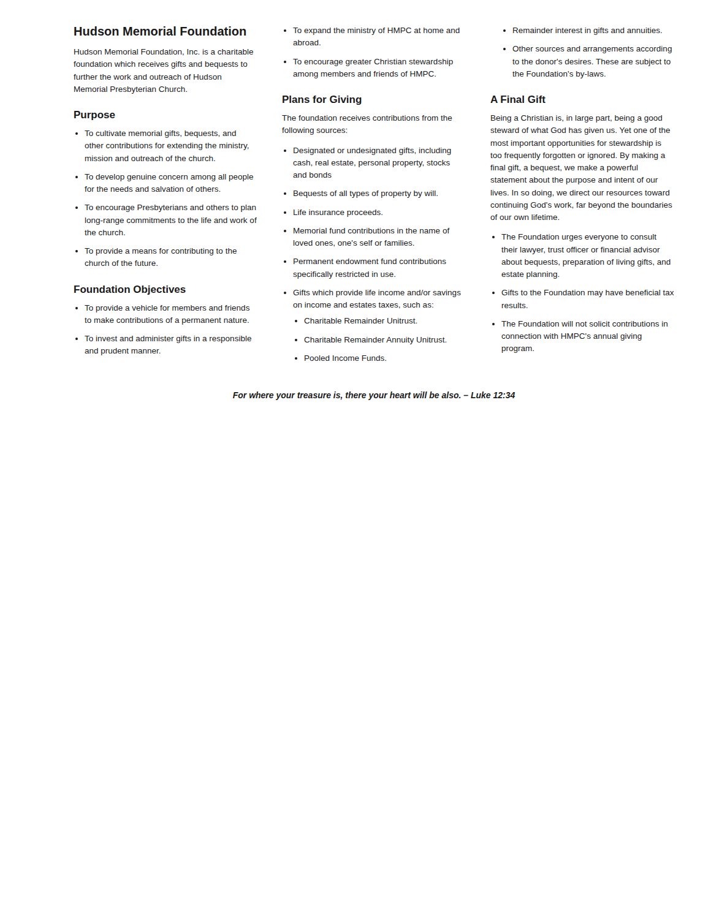Foundation
Hudson Memorial Foundation
Hudson Memorial Foundation, Inc. is a charitable foundation which receives gifts and bequests to further the work and outreach of Hudson Memorial Presbyterian Church.
Purpose
To cultivate memorial gifts, bequests, and other contributions for extending the ministry, mission and outreach of the church.
To develop genuine concern among all people for the needs and salvation of others.
To encourage Presbyterians and others to plan long-range commitments to the life and work of the church.
To provide a means for contributing to the church of the future.
Foundation Objectives
To provide a vehicle for members and friends to make contributions of a permanent nature.
To invest and administer gifts in a responsible and prudent manner.
To expand the ministry of HMPC at home and abroad.
To encourage greater Christian stewardship among members and friends of HMPC.
Plans for Giving
The foundation receives contributions from the following sources:
Designated or undesignated gifts, including cash, real estate, personal property, stocks and bonds
Bequests of all types of property by will.
Life insurance proceeds.
Memorial fund contributions in the name of loved ones, one's self or families.
Permanent endowment fund contributions specifically restricted in use.
Gifts which provide life income and/or savings on income and estates taxes, such as:
Charitable Remainder Unitrust.
Charitable Remainder Annuity Unitrust.
Pooled Income Funds.
Remainder interest in gifts and annuities.
Other sources and arrangements according to the donor's desires. These are subject to the Foundation's by-laws.
A Final Gift
Being a Christian is, in large part, being a good steward of what God has given us. Yet one of the most important opportunities for stewardship is too frequently forgotten or ignored. By making a final gift, a bequest, we make a powerful statement about the purpose and intent of our lives. In so doing, we direct our resources toward continuing God's work, far beyond the boundaries of our own lifetime.
The Foundation urges everyone to consult their lawyer, trust officer or financial advisor about bequests, preparation of living gifts, and estate planning.
Gifts to the Foundation may have beneficial tax results.
The Foundation will not solicit contributions in connection with HMPC's annual giving program.
For where your treasure is, there your heart will be also. – Luke 12:34